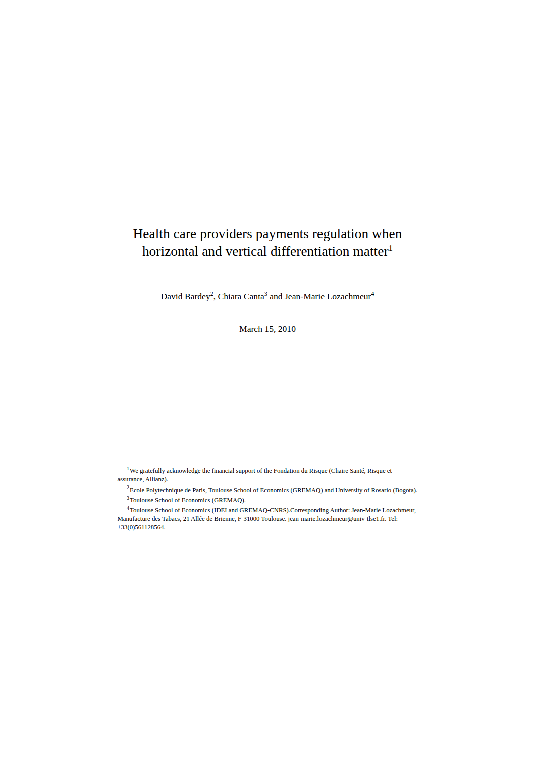Health care providers payments regulation when
horizontal and vertical differentiation matter1
David Bardey2, Chiara Canta3 and Jean-Marie Lozachmeur4
March 15, 2010
1We gratefully acknowledge the financial support of the Fondation du Risque (Chaire Santé, Risque et assurance, Allianz).
2Ecole Polytechnique de Paris, Toulouse School of Economics (GREMAQ) and University of Rosario (Bogota).
3Toulouse School of Economics (GREMAQ).
4Toulouse School of Economics (IDEI and GREMAQ-CNRS).Corresponding Author: Jean-Marie Lozachmeur, Manufacture des Tabacs, 21 Allée de Brienne, F-31000 Toulouse. jean-marie.lozachmeur@univ-tlse1.fr. Tel: +33(0)561128564.